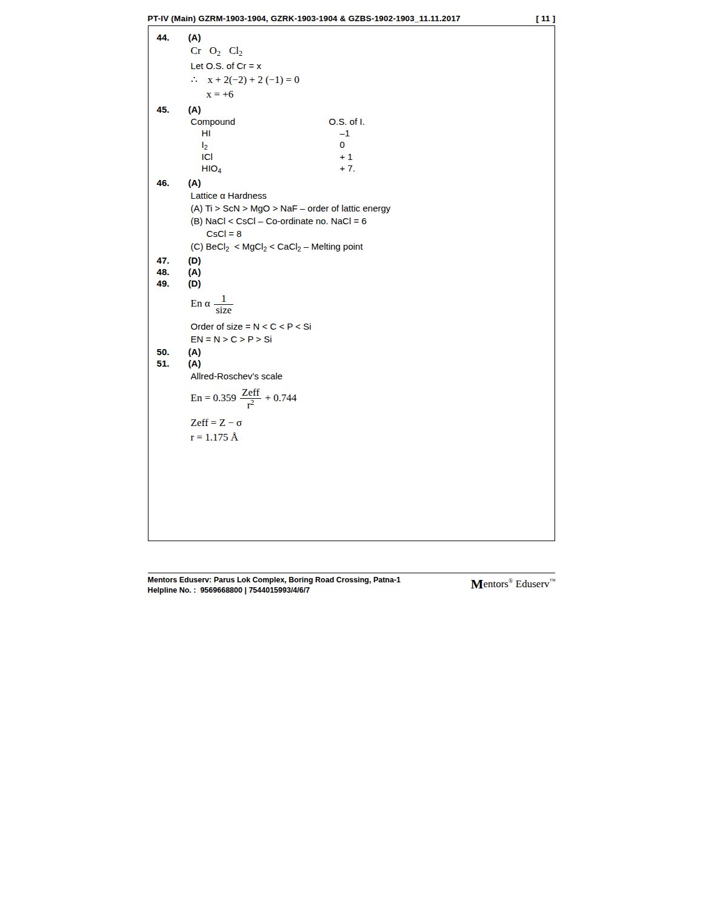PT-IV (Main) GZRM-1903-1904, GZRK-1903-1904 & GZBS-1902-1903_11.11.2017
[ 11 ]
44.
(A)
Cr O2 Cl2
Let O.S. of Cr = x
∴ x + 2(−2) + 2 (−1) = 0
x = +6
45.
(A)
| Compound | O.S. of I. |
| HI | –1 |
| I 2 | 0 |
| ICl | + 1 |
| HIO 4 | + 7. |
46.
(A)
Lattice α Hardness
(A) Ti > ScN > MgO > NaF – order of lattic energy
(B) NaCl < CsCl – Co-ordinate no. NaCl = 6
CsCl = 8
(C) BeCl2 < MgCl2 < CaCl2 – Melting point
47.
(D)
48.
(A)
49.
(D)
En α 1 size
Order of size = N < C < P < Si
EN = N > C > P > Si
50.
(A)
51.
(A)
Allred-Roschev’s scale
En = 0.359 Zeff r2 + 0.744
Zeff = Z − σ
r = 1.175 Å
Mentors Eduserv: Parus Lok Complex, Boring Road Crossing, Patna-1
Helpline No. : 9569668800 | 7544015993/4/6/7
Mentors® Eduserv™